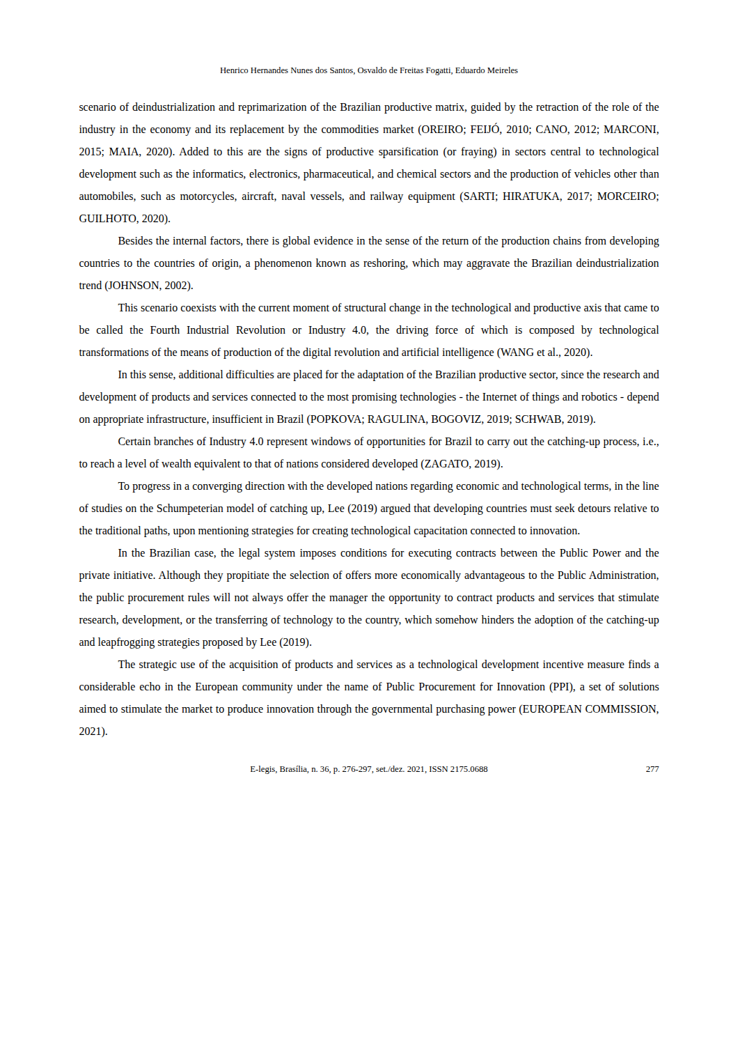Henrico Hernandes Nunes dos Santos, Osvaldo de Freitas Fogatti, Eduardo Meireles
scenario of deindustrialization and reprimarization of the Brazilian productive matrix, guided by the retraction of the role of the industry in the economy and its replacement by the commodities market (OREIRO; FEIJÓ, 2010; CANO, 2012; MARCONI, 2015; MAIA, 2020). Added to this are the signs of productive sparsification (or fraying) in sectors central to technological development such as the informatics, electronics, pharmaceutical, and chemical sectors and the production of vehicles other than automobiles, such as motorcycles, aircraft, naval vessels, and railway equipment (SARTI; HIRATUKA, 2017; MORCEIRO; GUILHOTO, 2020).
Besides the internal factors, there is global evidence in the sense of the return of the production chains from developing countries to the countries of origin, a phenomenon known as reshoring, which may aggravate the Brazilian deindustrialization trend (JOHNSON, 2002).
This scenario coexists with the current moment of structural change in the technological and productive axis that came to be called the Fourth Industrial Revolution or Industry 4.0, the driving force of which is composed by technological transformations of the means of production of the digital revolution and artificial intelligence (WANG et al., 2020).
In this sense, additional difficulties are placed for the adaptation of the Brazilian productive sector, since the research and development of products and services connected to the most promising technologies - the Internet of things and robotics - depend on appropriate infrastructure, insufficient in Brazil (POPKOVA; RAGULINA, BOGOVIZ, 2019; SCHWAB, 2019).
Certain branches of Industry 4.0 represent windows of opportunities for Brazil to carry out the catching-up process, i.e., to reach a level of wealth equivalent to that of nations considered developed (ZAGATO, 2019).
To progress in a converging direction with the developed nations regarding economic and technological terms, in the line of studies on the Schumpeterian model of catching up, Lee (2019) argued that developing countries must seek detours relative to the traditional paths, upon mentioning strategies for creating technological capacitation connected to innovation.
In the Brazilian case, the legal system imposes conditions for executing contracts between the Public Power and the private initiative. Although they propitiate the selection of offers more economically advantageous to the Public Administration, the public procurement rules will not always offer the manager the opportunity to contract products and services that stimulate research, development, or the transferring of technology to the country, which somehow hinders the adoption of the catching-up and leapfrogging strategies proposed by Lee (2019).
The strategic use of the acquisition of products and services as a technological development incentive measure finds a considerable echo in the European community under the name of Public Procurement for Innovation (PPI), a set of solutions aimed to stimulate the market to produce innovation through the governmental purchasing power (EUROPEAN COMMISSION, 2021).
E-legis, Brasília, n. 36, p. 276-297, set./dez. 2021, ISSN 2175.0688 277